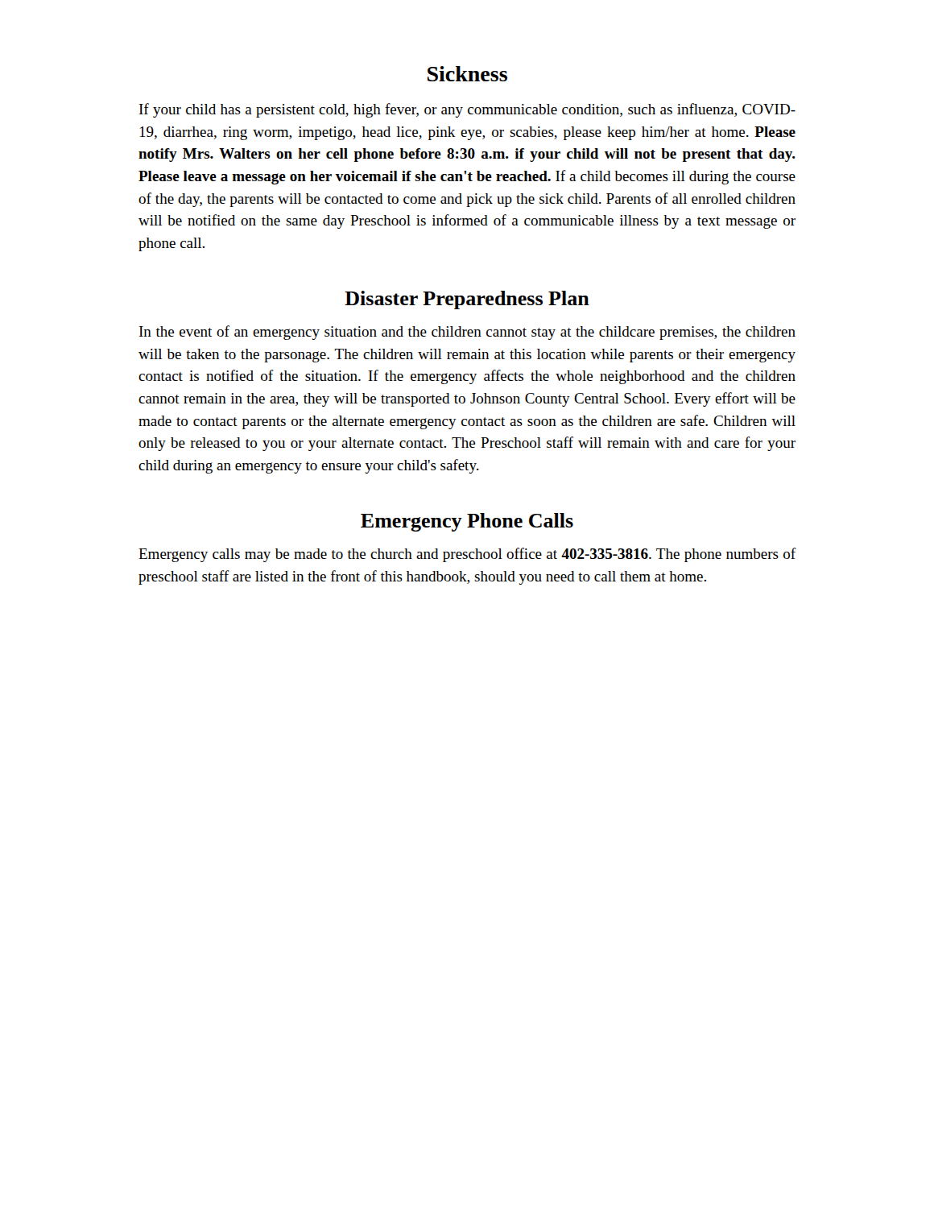Sickness
If your child has a persistent cold, high fever, or any communicable condition, such as influenza, COVID-19, diarrhea, ring worm, impetigo, head lice, pink eye, or scabies, please keep him/her at home. Please notify Mrs. Walters on her cell phone before 8:30 a.m. if your child will not be present that day. Please leave a message on her voicemail if she can't be reached. If a child becomes ill during the course of the day, the parents will be contacted to come and pick up the sick child. Parents of all enrolled children will be notified on the same day Preschool is informed of a communicable illness by a text message or phone call.
Disaster Preparedness Plan
In the event of an emergency situation and the children cannot stay at the childcare premises, the children will be taken to the parsonage. The children will remain at this location while parents or their emergency contact is notified of the situation. If the emergency affects the whole neighborhood and the children cannot remain in the area, they will be transported to Johnson County Central School. Every effort will be made to contact parents or the alternate emergency contact as soon as the children are safe. Children will only be released to you or your alternate contact. The Preschool staff will remain with and care for your child during an emergency to ensure your child's safety.
Emergency Phone Calls
Emergency calls may be made to the church and preschool office at 402-335-3816. The phone numbers of preschool staff are listed in the front of this handbook, should you need to call them at home.